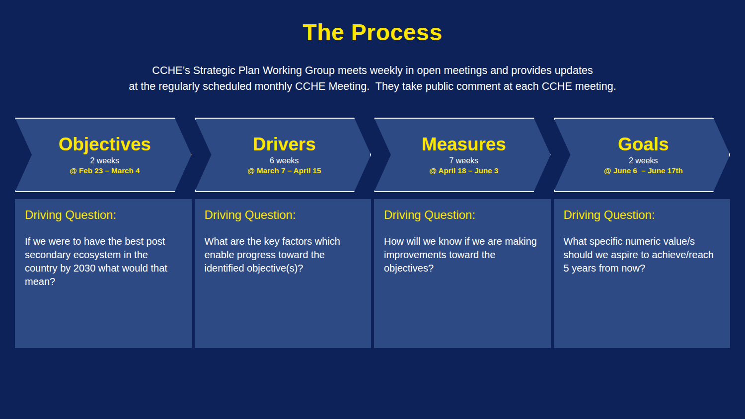The Process
CCHE’s Strategic Plan Working Group meets weekly in open meetings and provides updates
at the regularly scheduled monthly CCHE Meeting. They take public comment at each CCHE meeting.
Objectives 2 weeks @ Feb 23 – March 4
Drivers 6 weeks @ March 7 – April 15
Measures 7 weeks @ April 18 – June 3
Goals 2 weeks @ June 6 – June 17th
Driving Question:
If we were to have the best post secondary ecosystem in the country by 2030 what would that mean?
Driving Question:
What are the key factors which enable progress toward the identified objective(s)?
Driving Question:
How will we know if we are making improvements toward the objectives?
Driving Question:
What specific numeric value/s should we aspire to achieve/reach 5 years from now?